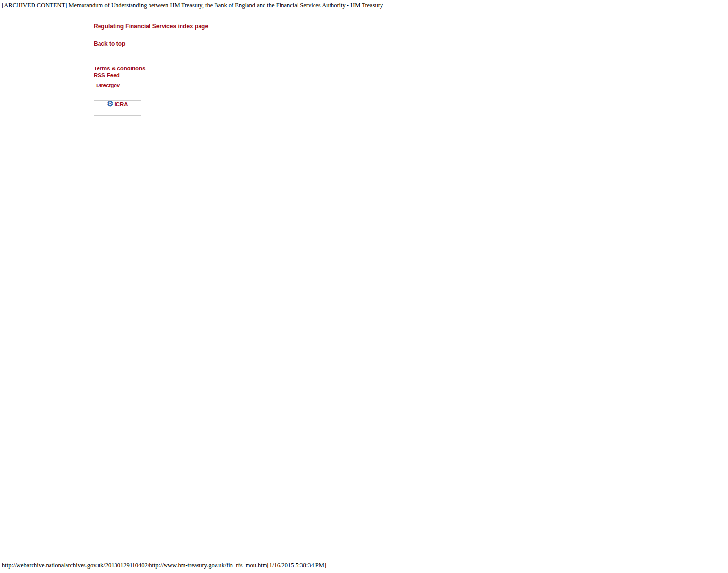[ARCHIVED CONTENT] Memorandum of Understanding between HM Treasury, the Bank of England and the Financial Services Authority - HM Treasury
Regulating Financial Services index page Back to top
Terms & conditions RSS Feed
Directgov ⚙ICRA
http://webarchive.nationalarchives.gov.uk/20130129110402/http://www.hm-treasury.gov.uk/fin_rfs_mou.htm[1/16/2015 5:38:34 PM]